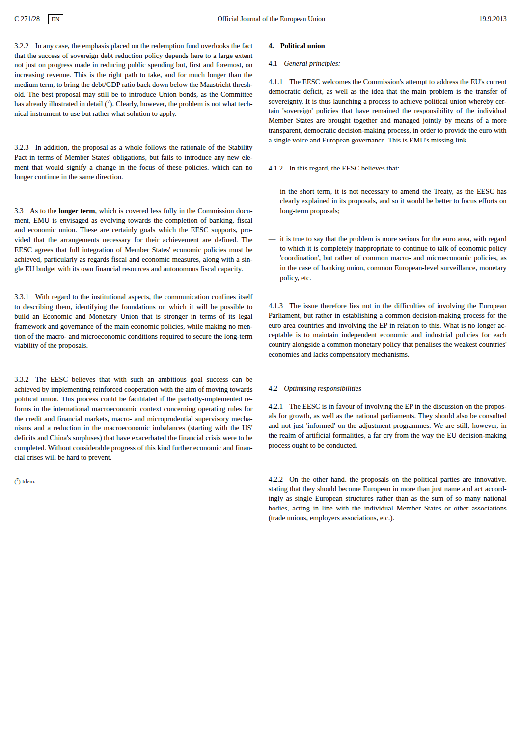C 271/28 EN
Official Journal of the European Union
19.9.2013
3.2.2 In any case, the emphasis placed on the redemption fund overlooks the fact that the success of sovereign debt reduction policy depends here to a large extent not just on progress made in reducing public spending but, first and foremost, on increasing revenue. This is the right path to take, and for much longer than the medium term, to bring the debt/GDP ratio back down below the Maastricht threshold. The best proposal may still be to introduce Union bonds, as the Committee has already illustrated in detail (7). Clearly, however, the problem is not what technical instrument to use but rather what solution to apply.
3.2.3 In addition, the proposal as a whole follows the rationale of the Stability Pact in terms of Member States' obligations, but fails to introduce any new element that would signify a change in the focus of these policies, which can no longer continue in the same direction.
3.3 As to the longer term, which is covered less fully in the Commission document, EMU is envisaged as evolving towards the completion of banking, fiscal and economic union. These are certainly goals which the EESC supports, provided that the arrangements necessary for their achievement are defined. The EESC agrees that full integration of Member States' economic policies must be achieved, particularly as regards fiscal and economic measures, along with a single EU budget with its own financial resources and autonomous fiscal capacity.
3.3.1 With regard to the institutional aspects, the communication confines itself to describing them, identifying the foundations on which it will be possible to build an Economic and Monetary Union that is stronger in terms of its legal framework and governance of the main economic policies, while making no mention of the macro- and microeconomic conditions required to secure the long-term viability of the proposals.
3.3.2 The EESC believes that with such an ambitious goal success can be achieved by implementing reinforced cooperation with the aim of moving towards political union. This process could be facilitated if the partially-implemented reforms in the international macroeconomic context concerning operating rules for the credit and financial markets, macro- and microprudential supervisory mechanisms and a reduction in the macroeconomic imbalances (starting with the US' deficits and China's surpluses) that have exacerbated the financial crisis were to be completed. Without considerable progress of this kind further economic and financial crises will be hard to prevent.
(7) Idem.
4. Political union
4.1 General principles:
4.1.1 The EESC welcomes the Commission's attempt to address the EU's current democratic deficit, as well as the idea that the main problem is the transfer of sovereignty. It is thus launching a process to achieve political union whereby certain 'sovereign' policies that have remained the responsibility of the individual Member States are brought together and managed jointly by means of a more transparent, democratic decision-making process, in order to provide the euro with a single voice and European governance. This is EMU's missing link.
4.1.2 In this regard, the EESC believes that:
in the short term, it is not necessary to amend the Treaty, as the EESC has clearly explained in its proposals, and so it would be better to focus efforts on long-term proposals;
it is true to say that the problem is more serious for the euro area, with regard to which it is completely inappropriate to continue to talk of economic policy 'coordination', but rather of common macro- and microeconomic policies, as in the case of banking union, common European-level surveillance, monetary policy, etc.
4.1.3 The issue therefore lies not in the difficulties of involving the European Parliament, but rather in establishing a common decision-making process for the euro area countries and involving the EP in relation to this. What is no longer acceptable is to maintain independent economic and industrial policies for each country alongside a common monetary policy that penalises the weakest countries' economies and lacks compensatory mechanisms.
4.2 Optimising responsibilities
4.2.1 The EESC is in favour of involving the EP in the discussion on the proposals for growth, as well as the national parliaments. They should also be consulted and not just 'informed' on the adjustment programmes. We are still, however, in the realm of artificial formalities, a far cry from the way the EU decision-making process ought to be conducted.
4.2.2 On the other hand, the proposals on the political parties are innovative, stating that they should become European in more than just name and act accordingly as single European structures rather than as the sum of so many national bodies, acting in line with the individual Member States or other associations (trade unions, employers associations, etc.).